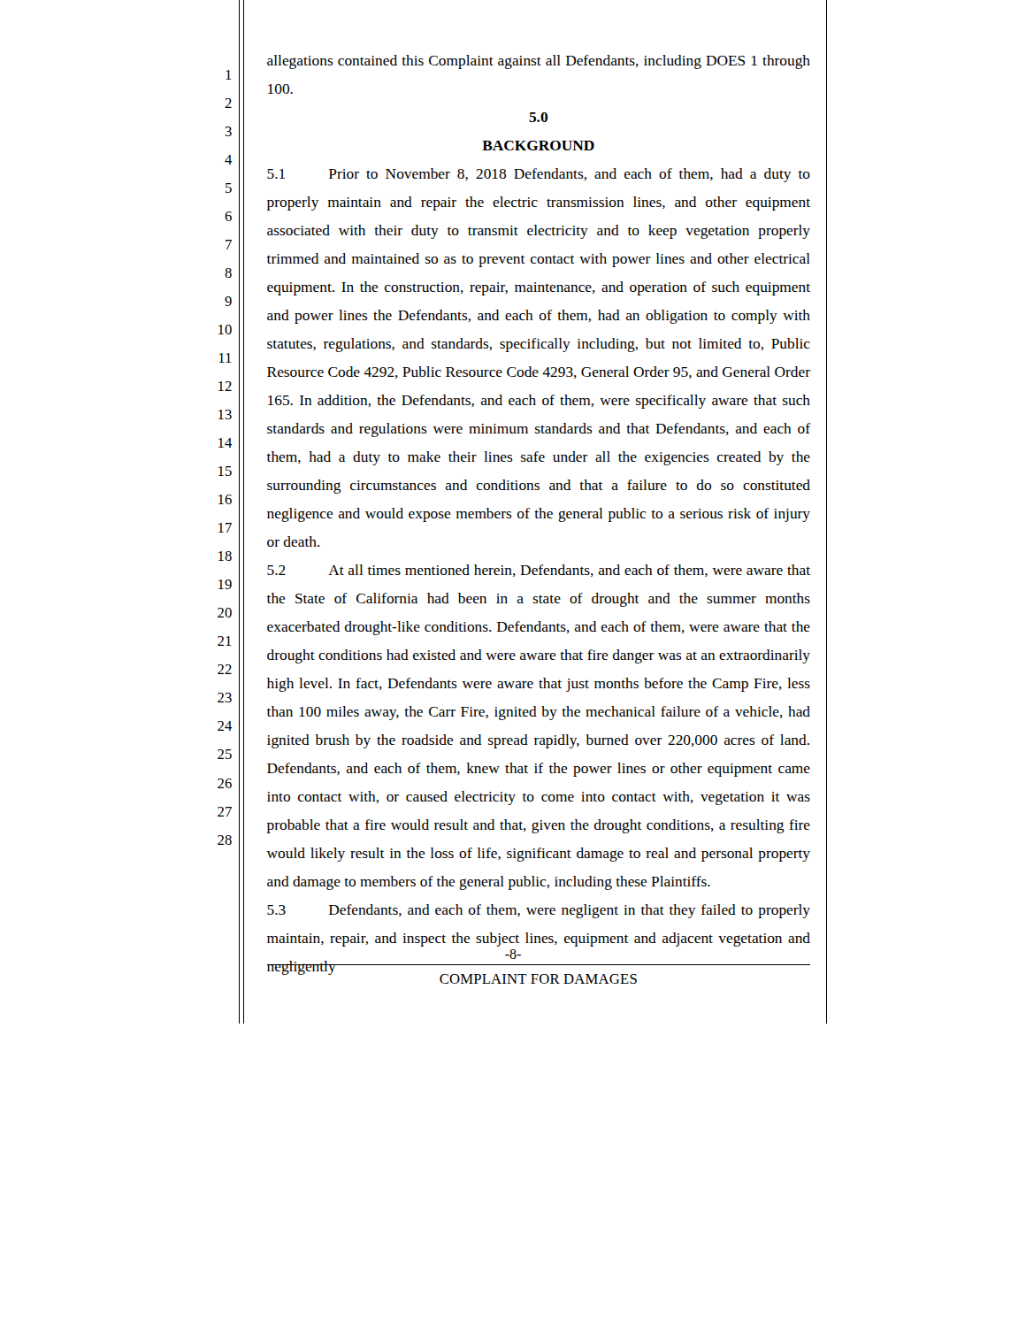1
2
3
4
5
6
7
8
9
10
11
12
13
14
15
16
17
18
19
20
21
22
23
24
25
26
27
28
allegations contained this Complaint against all Defendants, including DOES 1 through 100.
5.0
BACKGROUND
5.1 Prior to November 8, 2018 Defendants, and each of them, had a duty to properly maintain and repair the electric transmission lines, and other equipment associated with their duty to transmit electricity and to keep vegetation properly trimmed and maintained so as to prevent contact with power lines and other electrical equipment. In the construction, repair, maintenance, and operation of such equipment and power lines the Defendants, and each of them, had an obligation to comply with statutes, regulations, and standards, specifically including, but not limited to, Public Resource Code 4292, Public Resource Code 4293, General Order 95, and General Order 165. In addition, the Defendants, and each of them, were specifically aware that such standards and regulations were minimum standards and that Defendants, and each of them, had a duty to make their lines safe under all the exigencies created by the surrounding circumstances and conditions and that a failure to do so constituted negligence and would expose members of the general public to a serious risk of injury or death.
5.2 At all times mentioned herein, Defendants, and each of them, were aware that the State of California had been in a state of drought and the summer months exacerbated drought-like conditions. Defendants, and each of them, were aware that the drought conditions had existed and were aware that fire danger was at an extraordinarily high level. In fact, Defendants were aware that just months before the Camp Fire, less than 100 miles away, the Carr Fire, ignited by the mechanical failure of a vehicle, had ignited brush by the roadside and spread rapidly, burned over 220,000 acres of land. Defendants, and each of them, knew that if the power lines or other equipment came into contact with, or caused electricity to come into contact with, vegetation it was probable that a fire would result and that, given the drought conditions, a resulting fire would likely result in the loss of life, significant damage to real and personal property and damage to members of the general public, including these Plaintiffs.
5.3 Defendants, and each of them, were negligent in that they failed to properly maintain, repair, and inspect the subject lines, equipment and adjacent vegetation and negligently
-8-
COMPLAINT FOR DAMAGES